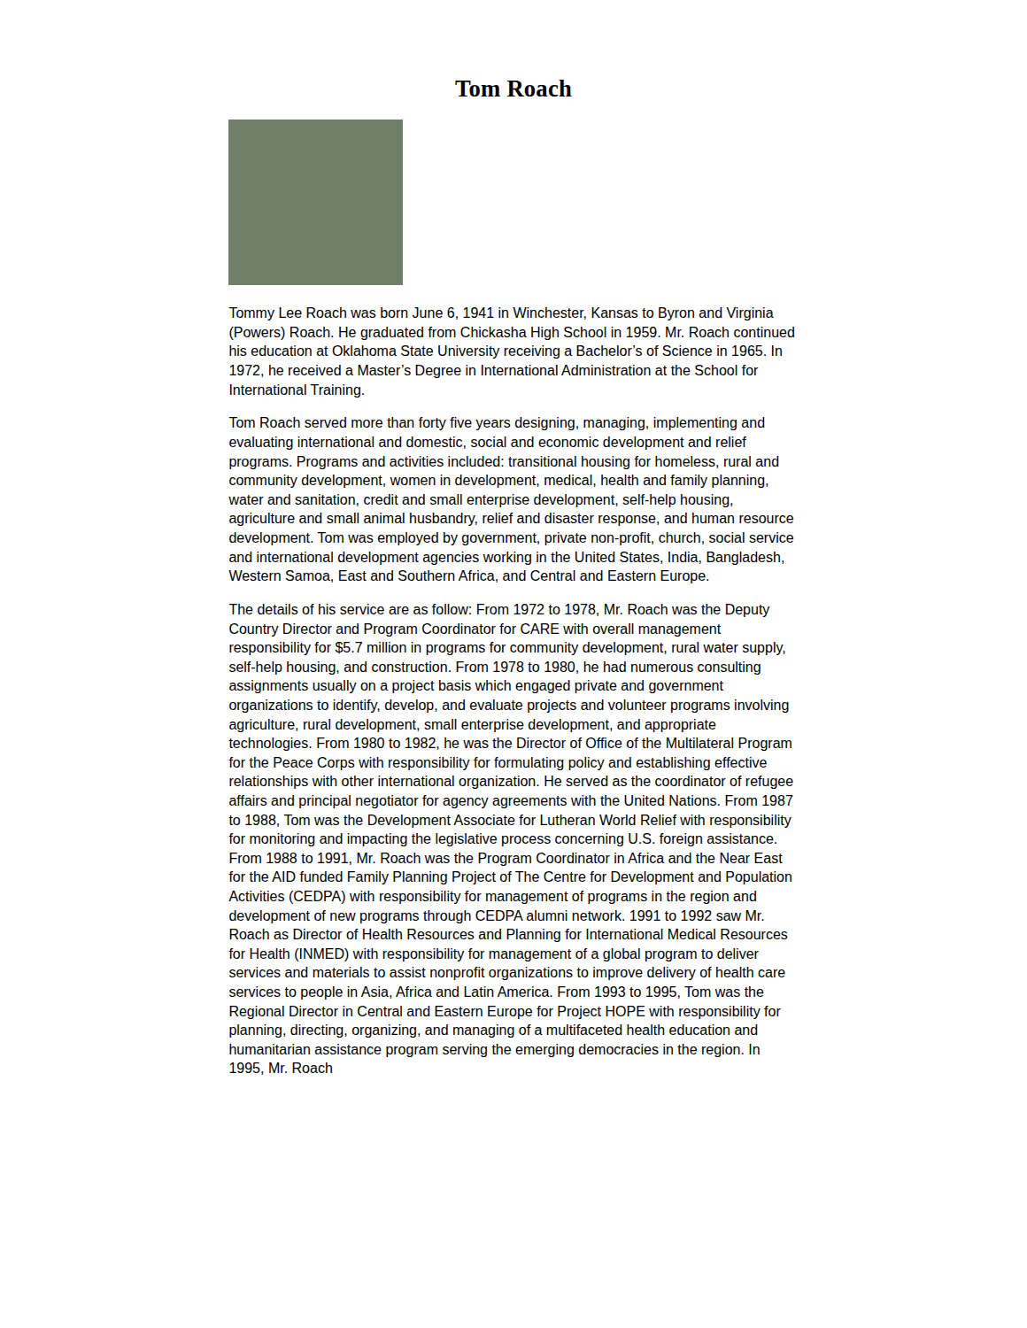Tom Roach
Tommy Lee Roach was born June 6, 1941 in Winchester, Kansas to Byron and Virginia (Powers) Roach. He graduated from Chickasha High School in 1959. Mr. Roach continued his education at Oklahoma State University receiving a Bachelor’s of Science in 1965. In 1972, he received a Master’s Degree in International Administration at the School for International Training.
Tom Roach served more than forty five years designing, managing, implementing and evaluating international and domestic, social and economic development and relief programs. Programs and activities included: transitional housing for homeless, rural and community development, women in development, medical, health and family planning, water and sanitation, credit and small enterprise development, self-help housing, agriculture and small animal husbandry, relief and disaster response, and human resource development. Tom was employed by government, private non-profit, church, social service and international development agencies working in the United States, India, Bangladesh, Western Samoa, East and Southern Africa, and Central and Eastern Europe.
The details of his service are as follow: From 1972 to 1978, Mr. Roach was the Deputy Country Director and Program Coordinator for CARE with overall management responsibility for $5.7 million in programs for community development, rural water supply, self-help housing, and construction. From 1978 to 1980, he had numerous consulting assignments usually on a project basis which engaged private and government organizations to identify, develop, and evaluate projects and volunteer programs involving agriculture, rural development, small enterprise development, and appropriate technologies. From 1980 to 1982, he was the Director of Office of the Multilateral Program for the Peace Corps with responsibility for formulating policy and establishing effective relationships with other international organization. He served as the coordinator of refugee affairs and principal negotiator for agency agreements with the United Nations. From 1987 to 1988, Tom was the Development Associate for Lutheran World Relief with responsibility for monitoring and impacting the legislative process concerning U.S. foreign assistance. From 1988 to 1991, Mr. Roach was the Program Coordinator in Africa and the Near East for the AID funded Family Planning Project of The Centre for Development and Population Activities (CEDPA) with responsibility for management of programs in the region and development of new programs through CEDPA alumni network. 1991 to 1992 saw Mr. Roach as Director of Health Resources and Planning for International Medical Resources for Health (INMED) with responsibility for management of a global program to deliver services and materials to assist nonprofit organizations to improve delivery of health care services to people in Asia, Africa and Latin America. From 1993 to 1995, Tom was the Regional Director in Central and Eastern Europe for Project HOPE with responsibility for planning, directing, organizing, and managing of a multifaceted health education and humanitarian assistance program serving the emerging democracies in the region. In 1995, Mr. Roach